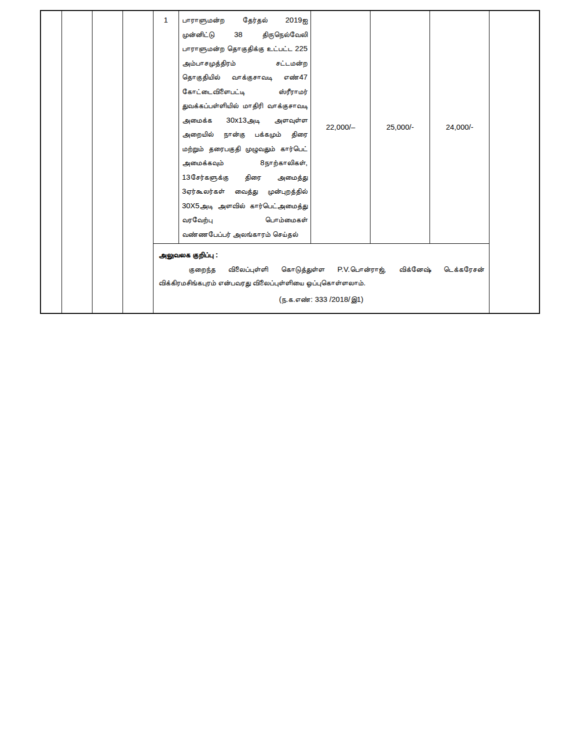| | | | | 1 | பாராளுமன்ற தேர்தல் 2019ஐ முன்னிட்டு 38 திருநெல்வேலி பாராளுமன்ற தொகுதிக்கு உட்பட்ட 225 அம்பாசமுத்திரம் சட்டமன்ற தொகுதியில் வாக்குசாவடி எண்47 கோட்டைவிளைபட்டி ஸ்ரீராமர் துவக்கப்பள்ளியில் மாதிரி வாக்குசாவடி அமைக்க 30x13அடி அளவுள்ள அறையில் நான்கு பக்கமும் திரை மற்றும் தரைபகுதி முழுவதும் கார்பெட் அமைக்கவும் 8நாற்காலிகள், 13சேர்களுக்கு திரை அமைத்து 3ஏர்கூலர்கள் வைத்து முன்புறத்தில் 30X5அடி அளவில் கார்பெட்அமைத்து வரவேற்பு பொம்மைகள் வண்ணபேப்பர் அலங்காரம் செய்தல் | 22,000/– | 25,000/- | 24,000/- | |
| அலுவலக குறிப்பு : குறைந்த விலைப்புள்ளி கொடுத்துள்ள P.V.பொன்ராஜ், விக்னேஷ் டெக்கரேசன் விக்கிரமசிங்கபுரம் என்பவரது விலைப்புள்ளியை ஒப்புகொள்ளலாம். (ந.க.எண்: 333 /2018/இ1) |